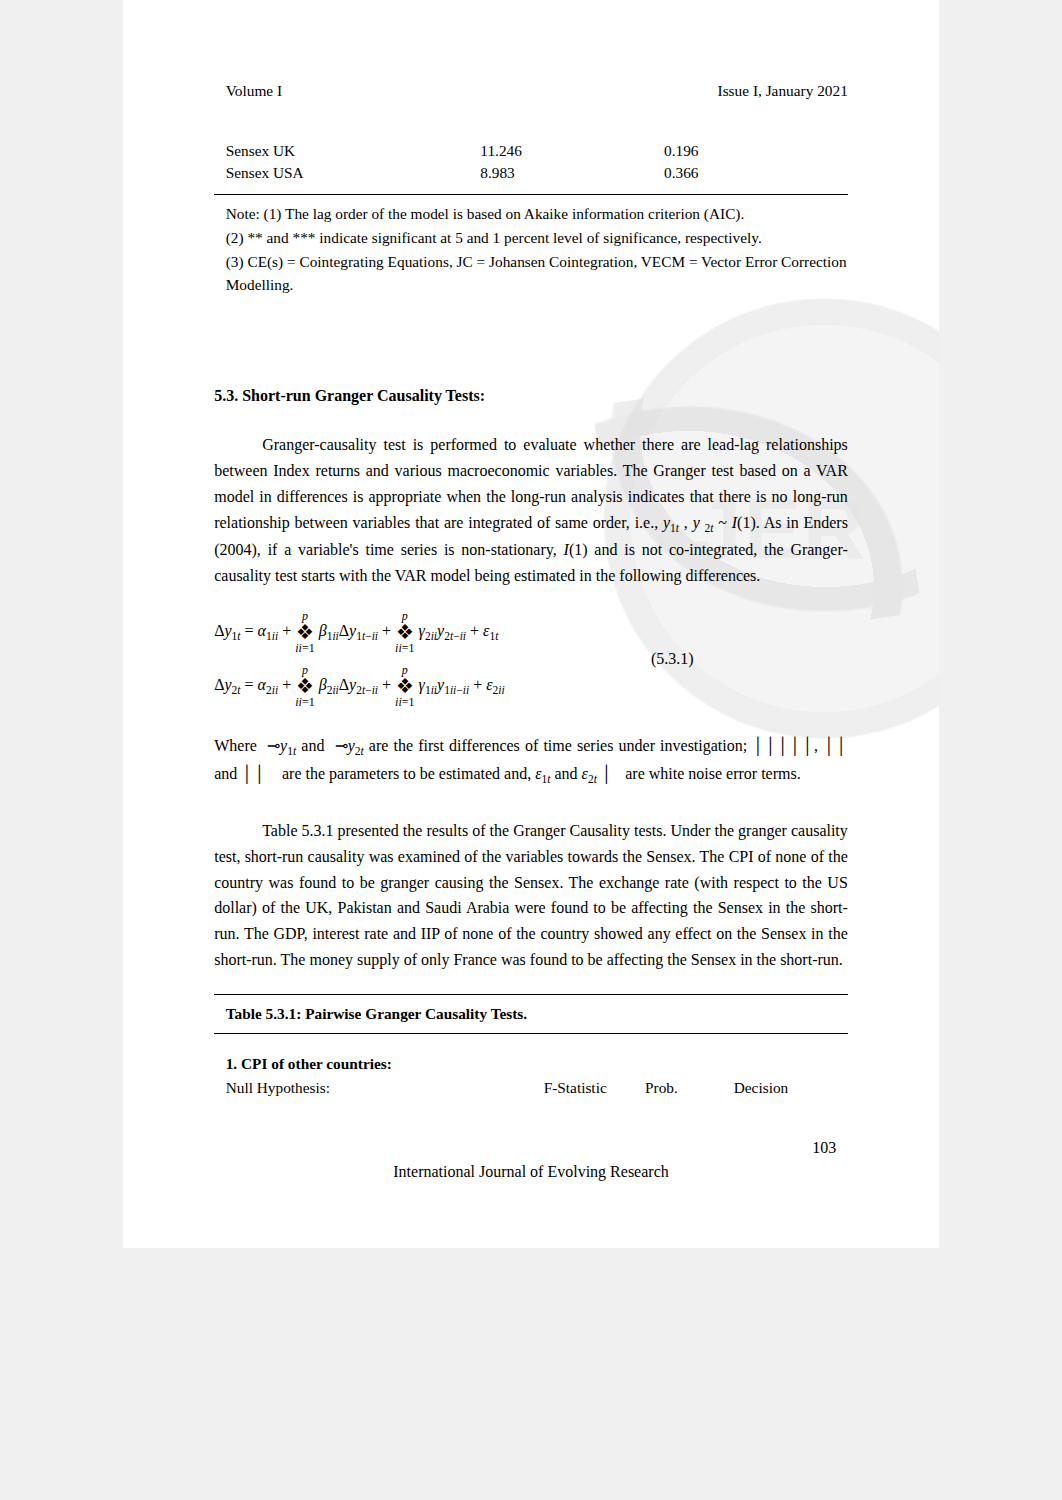JER
Volume I
Issue I, January 2021
| Sensex UK | 11.246 | 0.196 |
| Sensex USA | 8.983 | 0.366 |
Note: (1) The lag order of the model is based on Akaike information criterion (AIC).
(2) ** and *** indicate significant at 5 and 1 percent level of significance, respectively.
(3) CE(s) = Cointegrating Equations, JC = Johansen Cointegration, VECM = Vector Error Correction Modelling.
5.3. Short-run Granger Causality Tests:
Granger-causality test is performed to evaluate whether there are lead-lag relationships between Index returns and various macroeconomic variables. The Granger test based on a VAR model in differences is appropriate when the long-run analysis indicates that there is no long-run relationship between variables that are integrated of same order, i.e., y1t , y 2t ~ I(1). As in Enders (2004), if a variable's time series is non-stationary, I(1) and is not co-integrated, the Granger-causality test starts with the VAR model being estimated in the following differences.
Δy1t = α1ii +
p❖ii=1
β1iiΔy1t−ii +
p❖ii=1
γ2iiy2t−ii + ε1t
Δy2t = α2ii +
p❖ii=1
β2iiΔy2t−ii +
p❖ii=1
γ1iiy1ii−ii + ε2ii
(5.3.1)
Where ⊸y1t and ⊸y2t are the first differences of time series under investigation; │││││, ││ and ││ are the parameters to be estimated and, ε1t and ε2t │ are white noise error terms.
Table 5.3.1 presented the results of the Granger Causality tests. Under the granger causality test, short-run causality was examined of the variables towards the Sensex. The CPI of none of the country was found to be granger causing the Sensex. The exchange rate (with respect to the US dollar) of the UK, Pakistan and Saudi Arabia were found to be affecting the Sensex in the short-run. The GDP, interest rate and IIP of none of the country showed any effect on the Sensex in the short-run. The money supply of only France was found to be affecting the Sensex in the short-run.
Table 5.3.1: Pairwise Granger Causality Tests.
1. CPI of other countries:
| Null Hypothesis: | F-Statistic | Prob. | Decision |
103
International Journal of Evolving Research